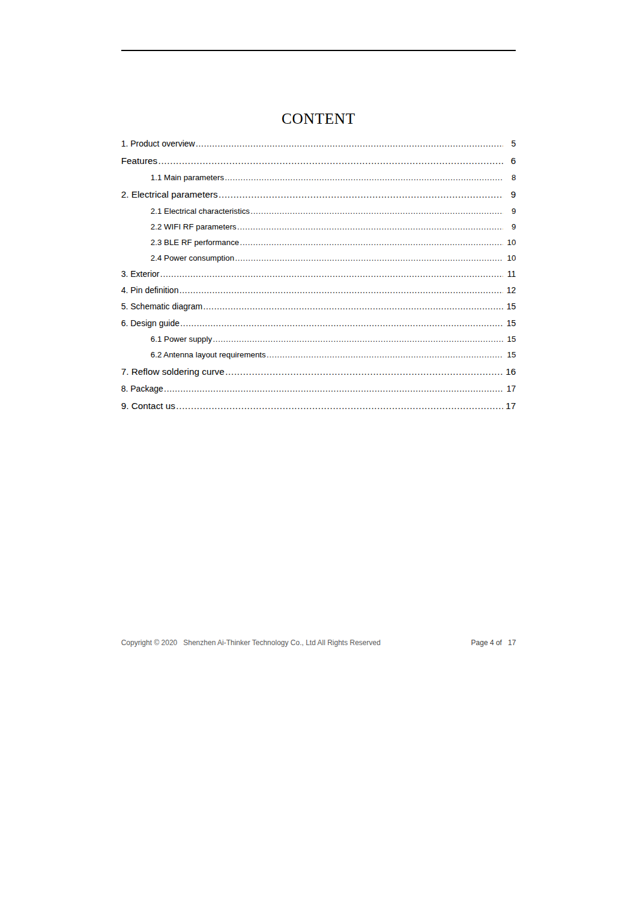CONTENT
1. Product overview .................................................................................................................................. 5
Features ................................................................................................................................................. 6
1.1 Main parameters ................................................................................................................. 8
2. Electrical parameters ............................................................................................................. 9
2.1 Electrical characteristics ..................................................................................................... 9
2.2 WIFI RF parameters ............................................................................................................. 9
2.3 BLE RF performance ......................................................................................................... 10
2.4 Power consumption ......................................................................................................... 10
3. Exterior ................................................................................................................................................. 11
4. Pin definition ......................................................................................................................................... 12
5. Schematic diagram ............................................................................................................................. 15
6. Design guide ......................................................................................................................................... 15
6.1 Power supply ..................................................................................................................... 15
6.2 Antenna layout requirements ............................................................................................. 15
7. Reflow soldering curve ......................................................................................................... 16
8. Package ................................................................................................................................................. 17
9. Contact us ......................................................................................................................... 17
Copyright © 2020 Shenzhen Ai-Thinker Technology Co., Ltd All Rights Reserved Page 4 of 17